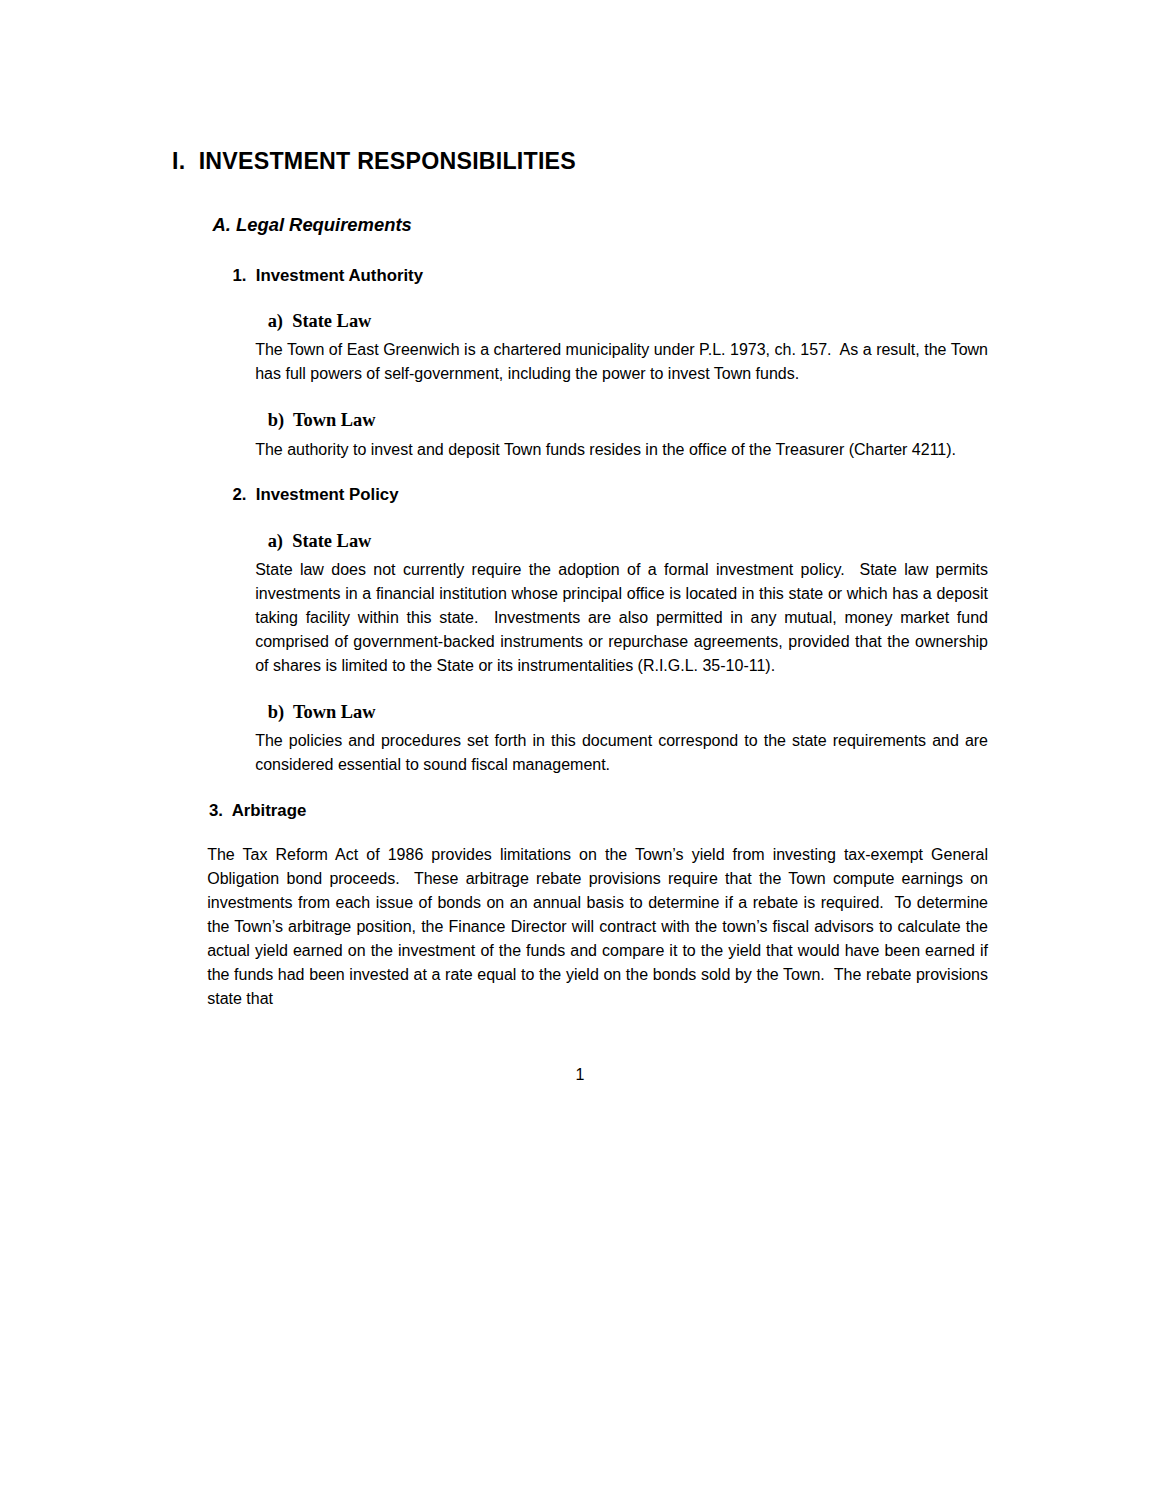I. INVESTMENT RESPONSIBILITIES
A. Legal Requirements
1. Investment Authority
a) State Law
The Town of East Greenwich is a chartered municipality under P.L. 1973, ch. 157. As a result, the Town has full powers of self-government, including the power to invest Town funds.
b) Town Law
The authority to invest and deposit Town funds resides in the office of the Treasurer (Charter 4211).
2. Investment Policy
a) State Law
State law does not currently require the adoption of a formal investment policy. State law permits investments in a financial institution whose principal office is located in this state or which has a deposit taking facility within this state. Investments are also permitted in any mutual, money market fund comprised of government-backed instruments or repurchase agreements, provided that the ownership of shares is limited to the State or its instrumentalities (R.I.G.L. 35-10-11).
b) Town Law
The policies and procedures set forth in this document correspond to the state requirements and are considered essential to sound fiscal management.
3. Arbitrage
The Tax Reform Act of 1986 provides limitations on the Town’s yield from investing tax-exempt General Obligation bond proceeds. These arbitrage rebate provisions require that the Town compute earnings on investments from each issue of bonds on an annual basis to determine if a rebate is required. To determine the Town’s arbitrage position, the Finance Director will contract with the town’s fiscal advisors to calculate the actual yield earned on the investment of the funds and compare it to the yield that would have been earned if the funds had been invested at a rate equal to the yield on the bonds sold by the Town. The rebate provisions state that
1